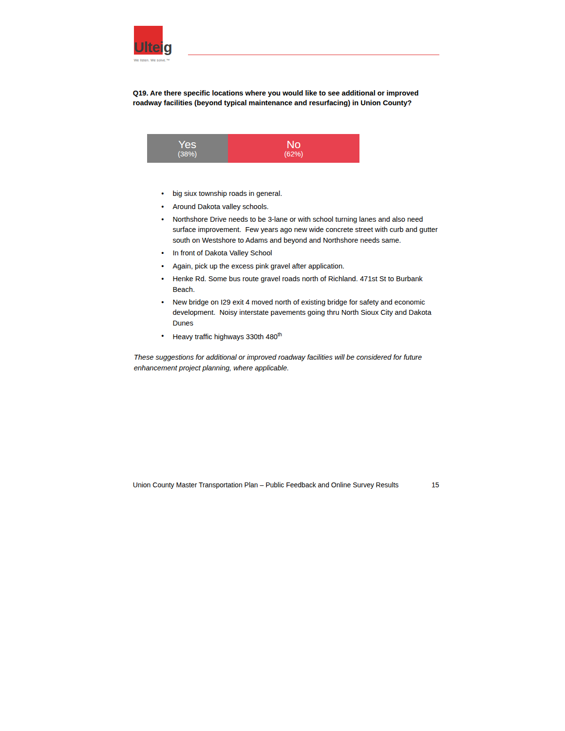Ulteig
We listen. We solve.™
Q19. Are there specific locations where you would like to see additional or improved roadway facilities (beyond typical maintenance and resurfacing) in Union County?
Yes (38%)
No (62%)
big siux township roads in general.
Around Dakota valley schools.
Northshore Drive needs to be 3-lane or with school turning lanes and also need surface improvement. Few years ago new wide concrete street with curb and gutter south on Westshore to Adams and beyond and Northshore needs same.
In front of Dakota Valley School
Again, pick up the excess pink gravel after application.
Henke Rd. Some bus route gravel roads north of Richland. 471st St to Burbank Beach.
New bridge on I29 exit 4 moved north of existing bridge for safety and economic development. Noisy interstate pavements going thru North Sioux City and Dakota Dunes
Heavy traffic highways 330th 480th
These suggestions for additional or improved roadway facilities will be considered for future enhancement project planning, where applicable.
Union County Master Transportation Plan – Public Feedback and Online Survey Results 15